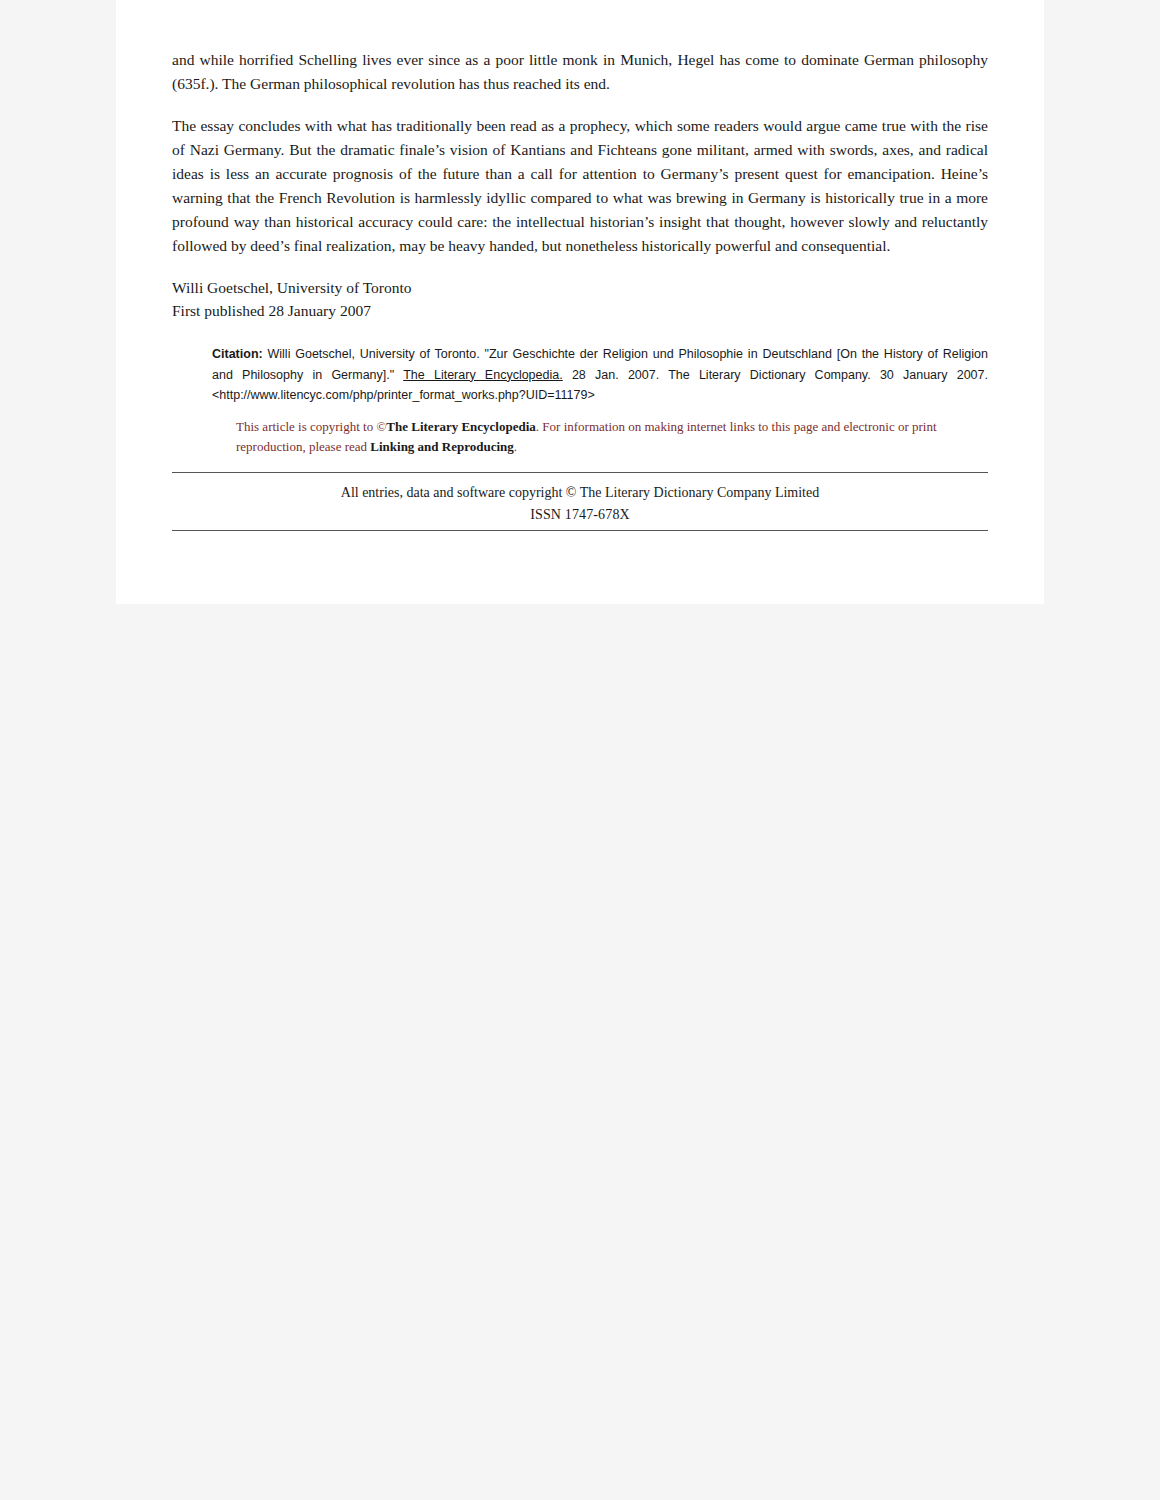and while horrified Schelling lives ever since as a poor little monk in Munich, Hegel has come to dominate German philosophy (635f.). The German philosophical revolution has thus reached its end.
The essay concludes with what has traditionally been read as a prophecy, which some readers would argue came true with the rise of Nazi Germany. But the dramatic finale’s vision of Kantians and Fichteans gone militant, armed with swords, axes, and radical ideas is less an accurate prognosis of the future than a call for attention to Germany’s present quest for emancipation. Heine’s warning that the French Revolution is harmlessly idyllic compared to what was brewing in Germany is historically true in a more profound way than historical accuracy could care: the intellectual historian’s insight that thought, however slowly and reluctantly followed by deed’s final realization, may be heavy handed, but nonetheless historically powerful and consequential.
Willi Goetschel, University of Toronto
First published 28 January 2007
Citation: Willi Goetschel, University of Toronto. "Zur Geschichte der Religion und Philosophie in Deutschland [On the History of Religion and Philosophy in Germany]." The Literary Encyclopedia. 28 Jan. 2007. The Literary Dictionary Company. 30 January 2007. <http://www.litencyc.com/php/printer_format_works.php?UID=11179>
This article is copyright to ©The Literary Encyclopedia. For information on making internet links to this page and electronic or print reproduction, please read Linking and Reproducing.
All entries, data and software copyright © The Literary Dictionary Company Limited
ISSN 1747-678X